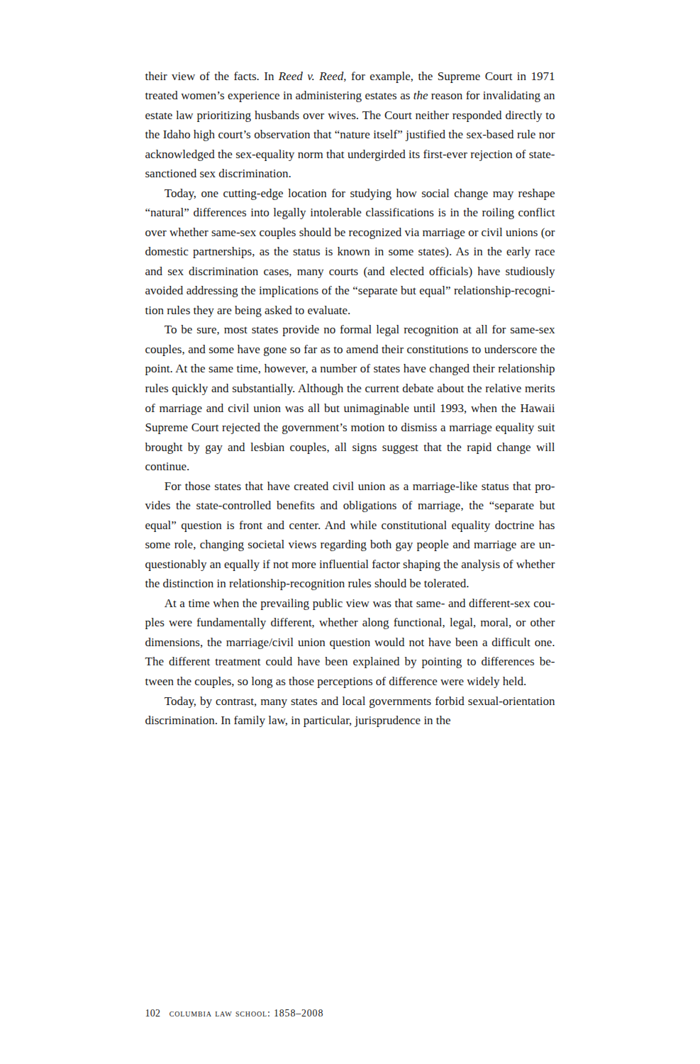their view of the facts. In Reed v. Reed, for example, the Supreme Court in 1971 treated women’s experience in administering estates as the reason for invalidating an estate law prioritizing husbands over wives. The Court neither responded directly to the Idaho high court’s observation that “nature itself” justified the sex-based rule nor acknowledged the sex-equality norm that undergirded its first-ever rejection of state-sanctioned sex discrimination.
Today, one cutting-edge location for studying how social change may reshape “natural” differences into legally intolerable classifications is in the roiling conflict over whether same-sex couples should be recognized via marriage or civil unions (or domestic partnerships, as the status is known in some states). As in the early race and sex discrimination cases, many courts (and elected officials) have studiously avoided addressing the implications of the “separate but equal” relationship-recognition rules they are being asked to evaluate.
To be sure, most states provide no formal legal recognition at all for same-sex couples, and some have gone so far as to amend their constitutions to underscore the point. At the same time, however, a number of states have changed their relationship rules quickly and substantially. Although the current debate about the relative merits of marriage and civil union was all but unimaginable until 1993, when the Hawaii Supreme Court rejected the government’s motion to dismiss a marriage equality suit brought by gay and lesbian couples, all signs suggest that the rapid change will continue.
For those states that have created civil union as a marriage-like status that provides the state-controlled benefits and obligations of marriage, the “separate but equal” question is front and center. And while constitutional equality doctrine has some role, changing societal views regarding both gay people and marriage are unquestionably an equally if not more influential factor shaping the analysis of whether the distinction in relationship-recognition rules should be tolerated.
At a time when the prevailing public view was that same- and different-sex couples were fundamentally different, whether along functional, legal, moral, or other dimensions, the marriage/civil union question would not have been a difficult one. The different treatment could have been explained by pointing to differences between the couples, so long as those perceptions of difference were widely held.
Today, by contrast, many states and local governments forbid sexual-orientation discrimination. In family law, in particular, jurisprudence in the
102 Columbia Law School: 1858–2008